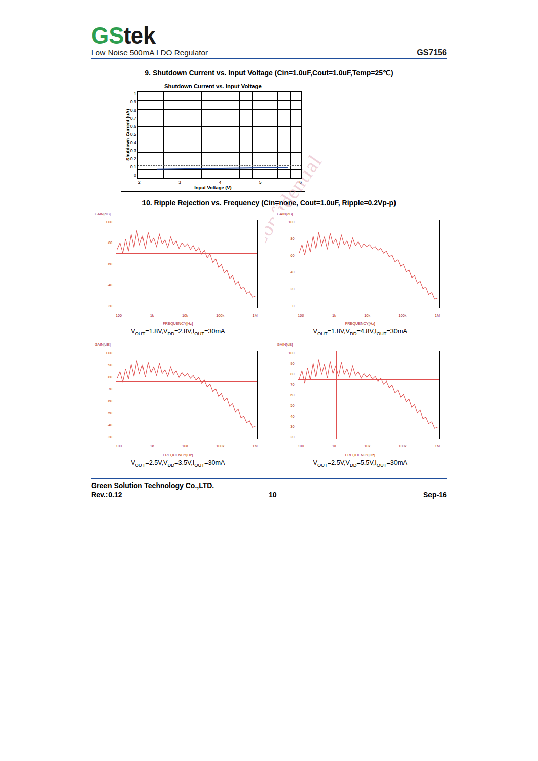GS tek
Low Noise 500mA LDO Regulator
GS7156
GStek Confidential
9. Shutdown Current vs. Input Voltage (Cin=1.0uF,Cout=1.0uF,Temp=25℃)
Shutdown Current vs. Input Voltage
Shutdown Current (uA)
1 0.9 0.8 0.7 0.6 0.5 0.4 0.3 0.2 0.1 0
23456
Input Voltage (V)
10. Ripple Rejection vs. Frequency (Cin=none, Cout=1.0uF, Ripple=0.2Vp-p)
GAIN[dB]
10080604020
1001k 10k 100k 1M
FREQUENCY[Hz]
VOUT=1.8V,VDD=2.8V,IOUT=30mA
GAIN[dB]
100806040200
1001k 10k 100k 1M
FREQUENCY[Hz]
VOUT=1.8V,VDD=4.8V,IOUT=30mA
GAIN[dB]
10090807060504030
1001k 10k 100k 1M
FREQUENCY[Hz]
VOUT=2.5V,VDD=3.5V,IOUT=30mA
GAIN[dB]
1009080706050403020
1001k 10k 100k 1M
FREQUENCY[Hz]
VOUT=2.5V,VDD=5.5V,IOUT=30mA
Green Solution Technology Co.,LTD.
Rev.:0.12 10 Sep-16